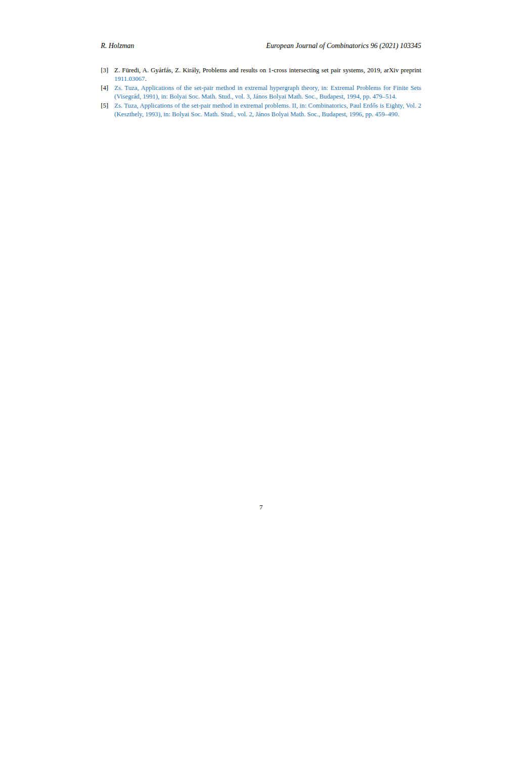R. Holzman European Journal of Combinatorics 96 (2021) 103345
[3] Z. Füredi, A. Gyárfás, Z. Király, Problems and results on 1-cross intersecting set pair systems, 2019, arXiv preprint 1911.03067.
[4] Zs. Tuza, Applications of the set-pair method in extremal hypergraph theory, in: Extremal Problems for Finite Sets (Visegrád, 1991), in: Bolyai Soc. Math. Stud., vol. 3, János Bolyai Math. Soc., Budapest, 1994, pp. 479–514.
[5] Zs. Tuza, Applications of the set-pair method in extremal problems. II, in: Combinatorics, Paul Erdős is Eighty, Vol. 2 (Keszthely, 1993), in: Bolyai Soc. Math. Stud., vol. 2, János Bolyai Math. Soc., Budapest, 1996, pp. 459–490.
7